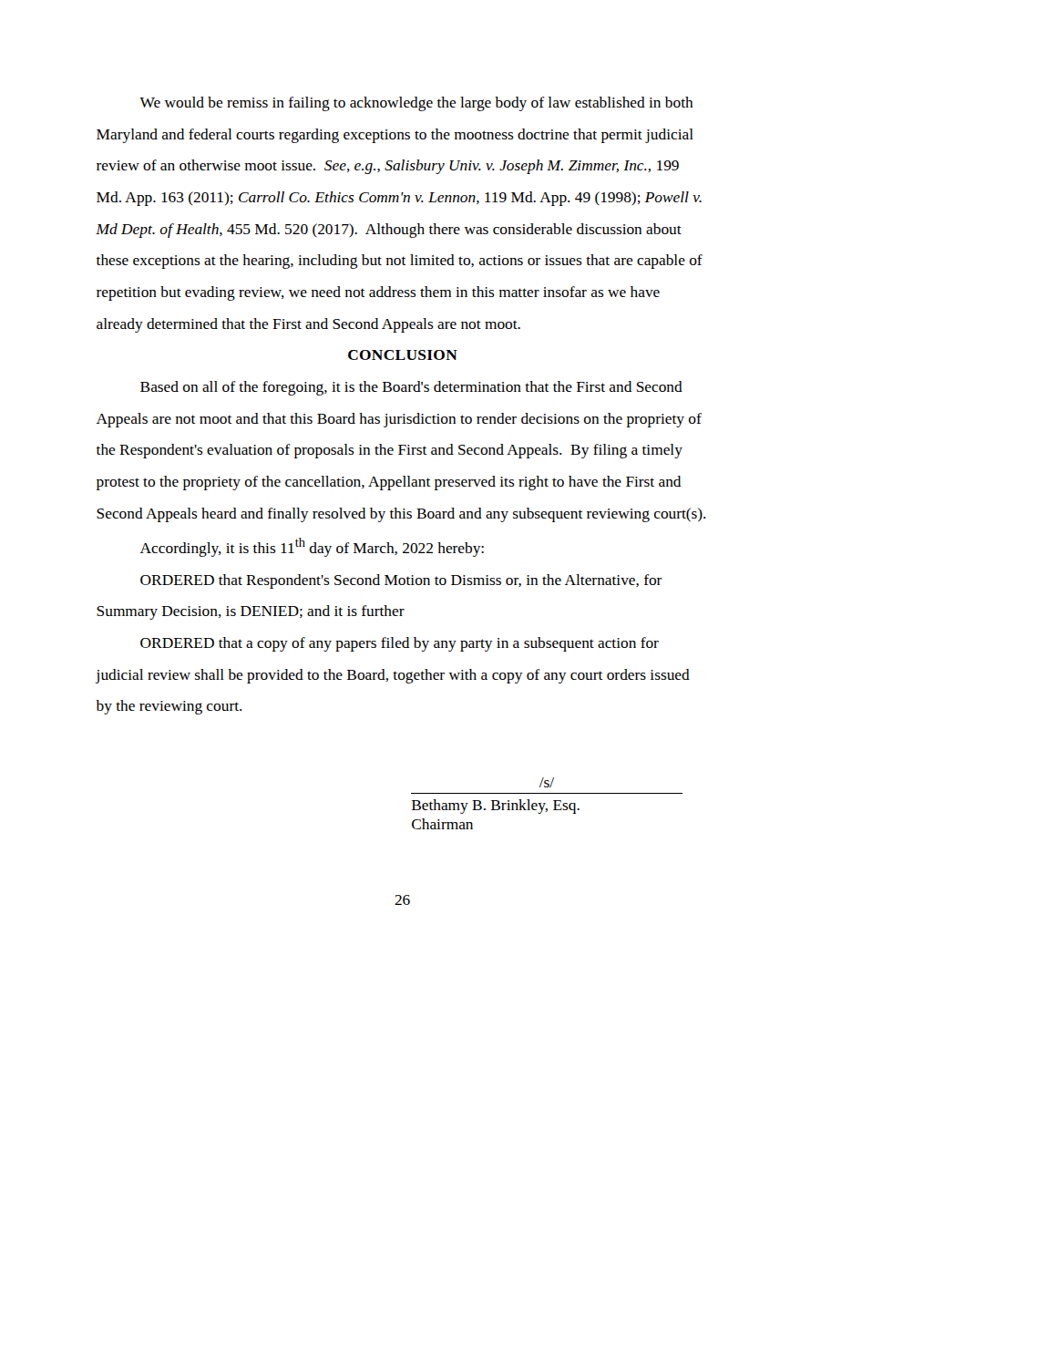We would be remiss in failing to acknowledge the large body of law established in both Maryland and federal courts regarding exceptions to the mootness doctrine that permit judicial review of an otherwise moot issue. See, e.g., Salisbury Univ. v. Joseph M. Zimmer, Inc., 199 Md. App. 163 (2011); Carroll Co. Ethics Comm'n v. Lennon, 119 Md. App. 49 (1998); Powell v. Md Dept. of Health, 455 Md. 520 (2017). Although there was considerable discussion about these exceptions at the hearing, including but not limited to, actions or issues that are capable of repetition but evading review, we need not address them in this matter insofar as we have already determined that the First and Second Appeals are not moot.
CONCLUSION
Based on all of the foregoing, it is the Board's determination that the First and Second Appeals are not moot and that this Board has jurisdiction to render decisions on the propriety of the Respondent's evaluation of proposals in the First and Second Appeals. By filing a timely protest to the propriety of the cancellation, Appellant preserved its right to have the First and Second Appeals heard and finally resolved by this Board and any subsequent reviewing court(s).
Accordingly, it is this 11th day of March, 2022 hereby:
ORDERED that Respondent's Second Motion to Dismiss or, in the Alternative, for Summary Decision, is DENIED; and it is further
ORDERED that a copy of any papers filed by any party in a subsequent action for judicial review shall be provided to the Board, together with a copy of any court orders issued by the reviewing court.
/s/
Bethamy B. Brinkley, Esq.
Chairman
26